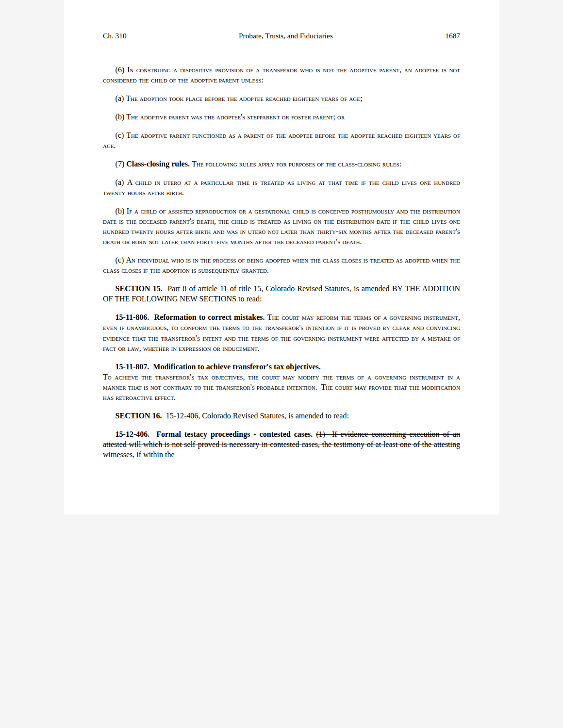Ch. 310 Probate, Trusts, and Fiduciaries 1687
(6) In construing a dispositive provision of a transferor who is not the adoptive parent, an adoptee is not considered the child of the adoptive parent unless:
(a) The adoption took place before the adoptee reached eighteen years of age;
(b) The adoptive parent was the adoptee's stepparent or foster parent; or
(c) The adoptive parent functioned as a parent of the adoptee before the adoptee reached eighteen years of age.
(7) Class-closing rules. The following rules apply for purposes of the class-closing rules:
(a) A child in utero at a particular time is treated as living at that time if the child lives one hundred twenty hours after birth.
(b) If a child of assisted reproduction or a gestational child is conceived posthumously and the distribution date is the deceased parent's death, the child is treated as living on the distribution date if the child lives one hundred twenty hours after birth and was in utero not later than thirty-six months after the deceased parent's death or born not later than forty-five months after the deceased parent's death.
(c) An individual who is in the process of being adopted when the class closes is treated as adopted when the class closes if the adoption is subsequently granted.
SECTION 15. Part 8 of article 11 of title 15, Colorado Revised Statutes, is amended BY THE ADDITION OF THE FOLLOWING NEW SECTIONS to read:
15-11-806. Reformation to correct mistakes. The court may reform the terms of a governing instrument, even if unambiguous, to conform the terms to the transferor's intention if it is proved by clear and convincing evidence that the transferor's intent and the terms of the governing instrument were affected by a mistake of fact or law, whether in expression or inducement.
15-11-807. Modification to achieve transferor's tax objectives.
To achieve the transferor's tax objectives, the court may modify the terms of a governing instrument in a manner that is not contrary to the transferor's probable intention. The court may provide that the modification has retroactive effect.
SECTION 16. 15-12-406, Colorado Revised Statutes, is amended to read:
15-12-406. Formal testacy proceedings - contested cases. (1) If evidence concerning execution of an attested will which is not self-proved is necessary in contested cases, the testimony of at least one of the attesting witnesses, if within the